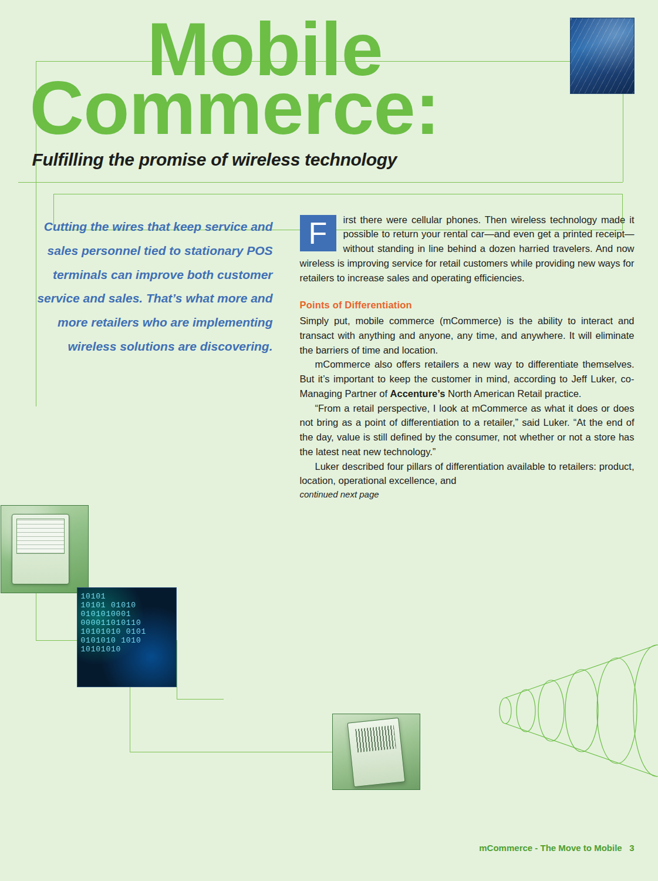Mobile Commerce:
Fulfilling the promise of wireless technology
Cutting the wires that keep service and sales personnel tied to stationary POS terminals can improve both customer service and sales. That’s what more and more retailers who are implementing wireless solutions are discovering.
F
irst there were cellular phones. Then wireless technology made it possible to return your rental car—and even get a printed receipt—without standing in line behind a dozen harried travelers. And now wireless is improving service for retail customers while providing new ways for retailers to increase sales and operating efficiencies.
Points of Differentiation
Simply put, mobile commerce (mCommerce) is the ability to interact and transact with anything and anyone, any time, and anywhere. It will eliminate the barriers of time and location.
mCommerce also offers retailers a new way to differentiate themselves. But it’s important to keep the customer in mind, according to Jeff Luker, co-Managing Partner of Accenture’s North American Retail practice.
“From a retail perspective, I look at mCommerce as what it does or does not bring as a point of differentiation to a retailer,” said Luker. “At the end of the day, value is still defined by the consumer, not whether or not a store has the latest neat new technology.”
Luker described four pillars of differentiation available to retailers: product, location, operational excellence, and
continued next page
10101
10101 01010
0101010001
000011010110
10101010 0101
0101010 1010
10101010
mCommerce - The Move to Mobile 3